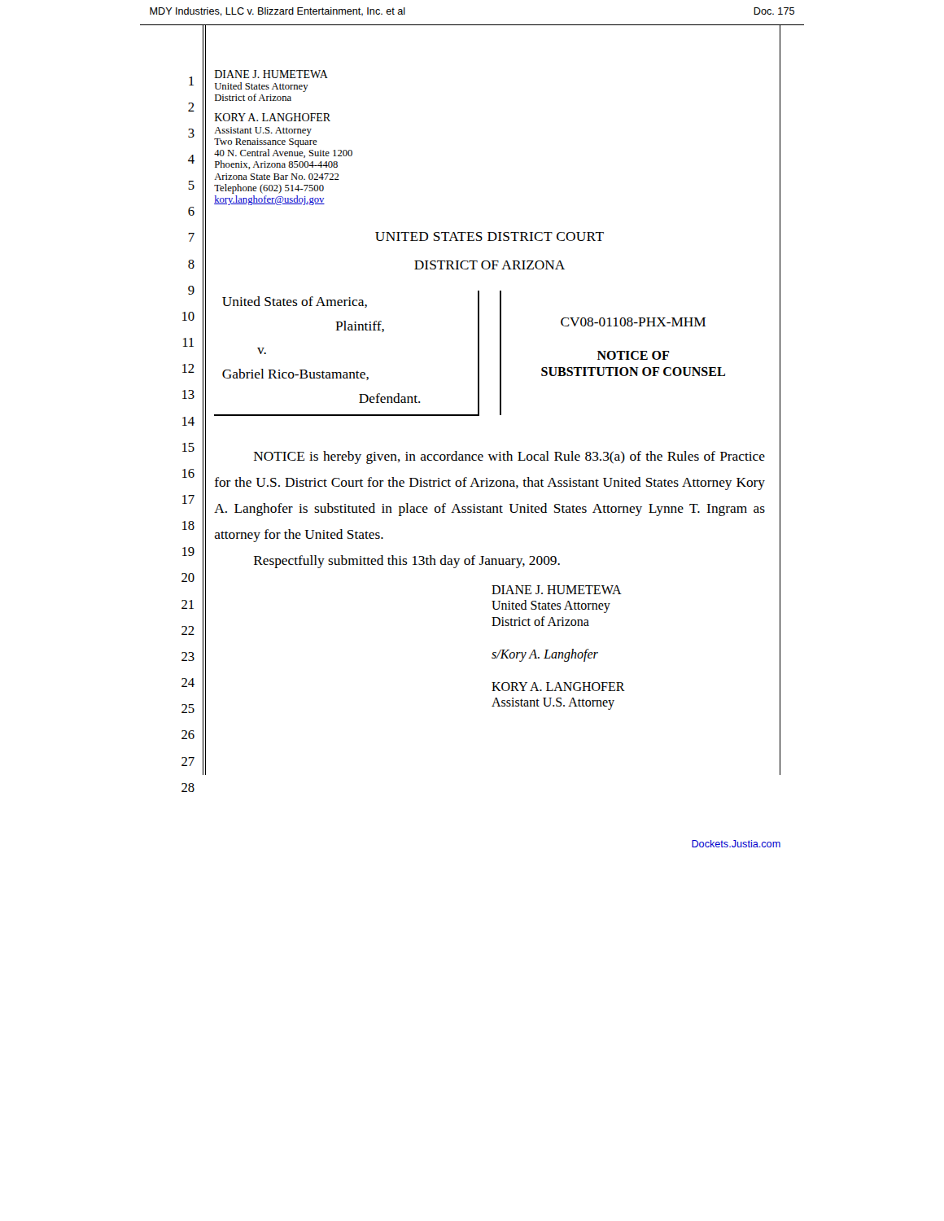MDY Industries, LLC v. Blizzard Entertainment, Inc. et al Doc. 175
1
2
3
4
5
6
7
8
9
10
11
12
13
14
15
16
17
18
19
20
21
22
23
24
25
26
27
28
DIANE J. HUMETEWA
United States Attorney
District of Arizona
KORY A. LANGHOFER
Assistant U.S. Attorney
Two Renaissance Square
40 N. Central Avenue, Suite 1200
Phoenix, Arizona 85004-4408
Arizona State Bar No. 024722
Telephone (602) 514-7500
kory.langhofer@usdoj.gov
UNITED STATES DISTRICT COURT
DISTRICT OF ARIZONA
| United States of America, Plaintiff, v. Gabriel Rico-Bustamante, Defendant. | | CV08-01108-PHX-MHM NOTICE OF SUBSTITUTION OF COUNSEL |
NOTICE is hereby given, in accordance with Local Rule 83.3(a) of the Rules of Practice for the U.S. District Court for the District of Arizona, that Assistant United States Attorney Kory A. Langhofer is substituted in place of Assistant United States Attorney Lynne T. Ingram as attorney for the United States.
Respectfully submitted this 13th day of January, 2009.
DIANE J. HUMETEWA
United States Attorney
District of Arizona
s/Kory A. Langhofer
KORY A. LANGHOFER
Assistant U.S. Attorney
Dockets.Justia.com